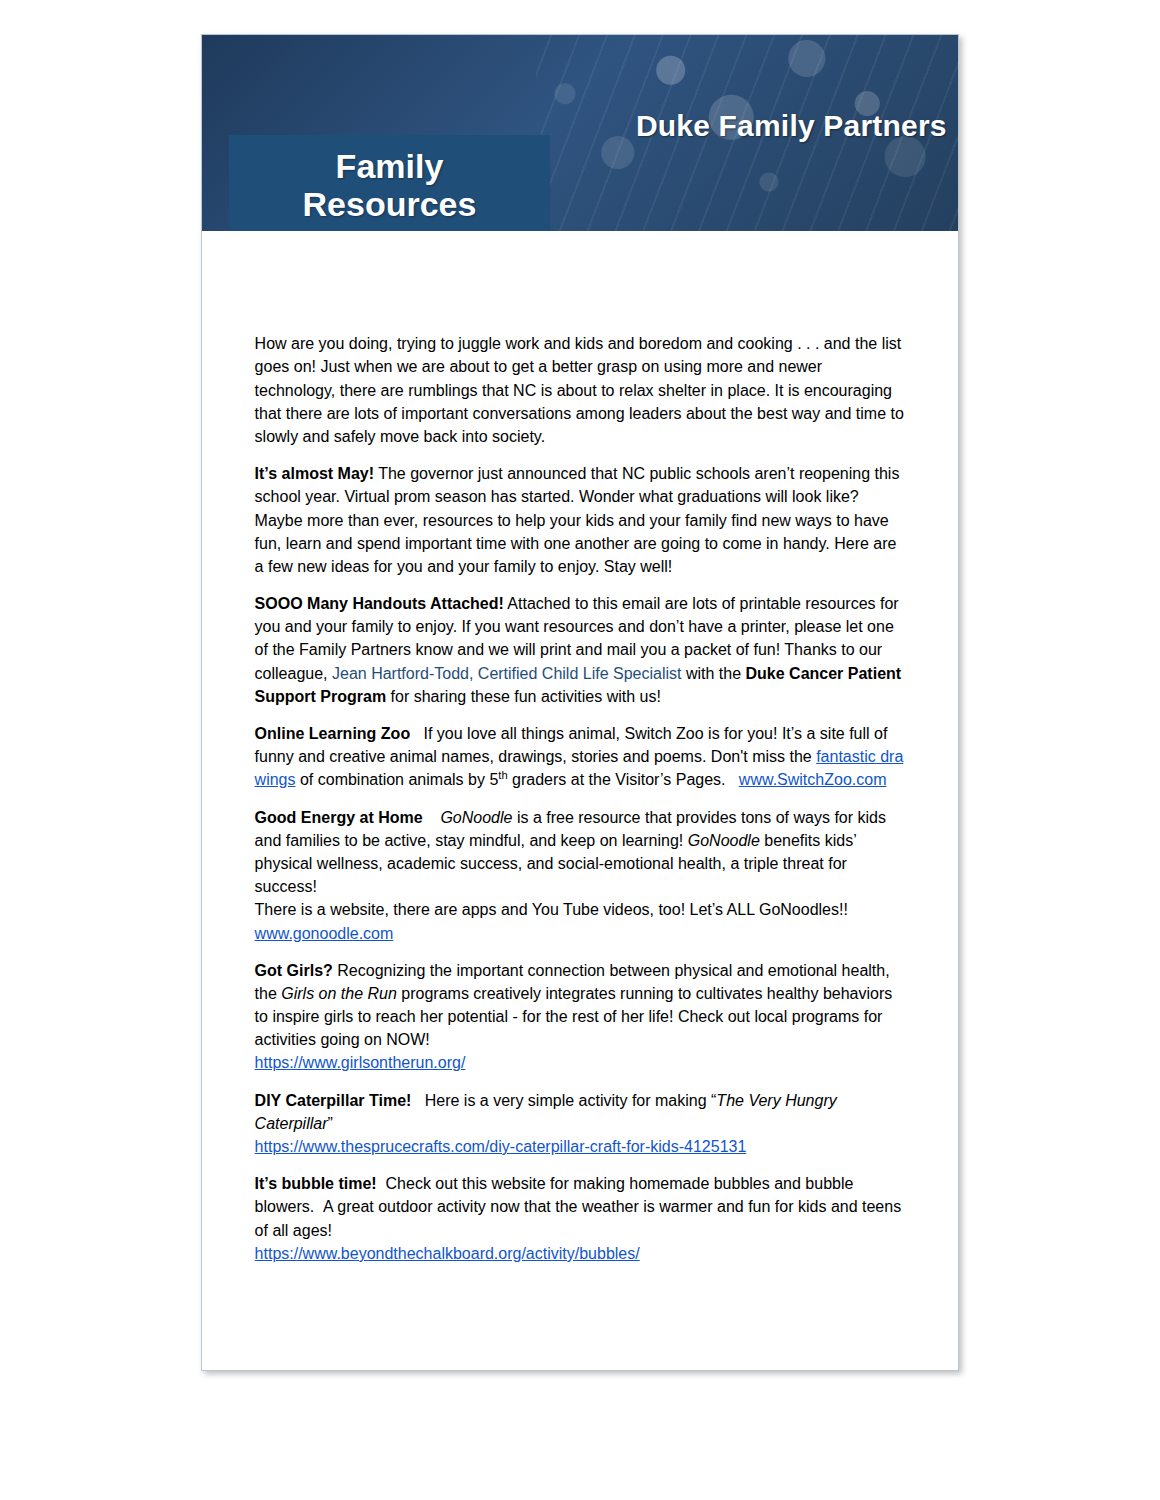Duke Family Partners
Family Resources
How are you doing, trying to juggle work and kids and boredom and cooking . . . and the list goes on! Just when we are about to get a better grasp on using more and newer technology, there are rumblings that NC is about to relax shelter in place. It is encouraging that there are lots of important conversations among leaders about the best way and time to slowly and safely move back into society.
It’s almost May! The governor just announced that NC public schools aren’t reopening this school year. Virtual prom season has started. Wonder what graduations will look like? Maybe more than ever, resources to help your kids and your family find new ways to have fun, learn and spend important time with one another are going to come in handy. Here are a few new ideas for you and your family to enjoy. Stay well!
SOOO Many Handouts Attached! Attached to this email are lots of printable resources for you and your family to enjoy. If you want resources and don’t have a printer, please let one of the Family Partners know and we will print and mail you a packet of fun! Thanks to our colleague, Jean Hartford-Todd, Certified Child Life Specialist with the Duke Cancer Patient Support Program for sharing these fun activities with us!
Online Learning Zoo If you love all things animal, Switch Zoo is for you! It’s a site full of funny and creative animal names, drawings, stories and poems. Don't miss the fantastic drawings of combination animals by 5th graders at the Visitor’s Pages. www.SwitchZoo.com
Good Energy at Home GoNoodle is a free resource that provides tons of ways for kids and families to be active, stay mindful, and keep on learning! GoNoodle benefits kids’ physical wellness, academic success, and social-emotional health, a triple threat for success!
There is a website, there are apps and You Tube videos, too! Let’s ALL GoNoodles!!
www.gonoodle.com
Got Girls? Recognizing the important connection between physical and emotional health, the Girls on the Run programs creatively integrates running to cultivates healthy behaviors to inspire girls to reach her potential - for the rest of her life! Check out local programs for activities going on NOW!
https://www.girlsontherun.org/
DIY Caterpillar Time! Here is a very simple activity for making “The Very Hungry Caterpillar”
https://www.thesprucecrafts.com/diy-caterpillar-craft-for-kids-4125131
It’s bubble time! Check out this website for making homemade bubbles and bubble blowers. A great outdoor activity now that the weather is warmer and fun for kids and teens of all ages!
https://www.beyondthechalkboard.org/activity/bubbles/